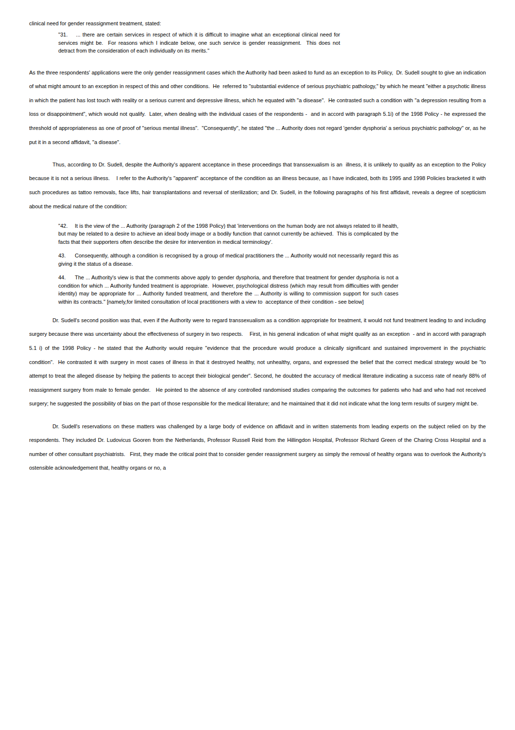clinical need for gender reassignment treatment, stated:
"31. ... there are certain services in respect of which it is difficult to imagine what an exceptional clinical need for services might be. For reasons which I indicate below, one such service is gender reassignment. This does not detract from the consideration of each individually on its merits."
As the three respondents' applications were the only gender reassignment cases which the Authority had been asked to fund as an exception to its Policy, Dr. Sudell sought to give an indication of what might amount to an exception in respect of this and other conditions. He referred to "substantial evidence of serious psychiatric pathology," by which he meant "either a psychotic illness in which the patient has lost touch with reality or a serious current and depressive illness, which he equated with "a disease". He contrasted such a condition with "a depression resulting from a loss or disappointment", which would not qualify. Later, when dealing with the individual cases of the respondents - and in accord with paragraph 5.1i) of the 1998 Policy - he expressed the threshold of appropriateness as one of proof of "serious mental illness". "Consequently", he stated "the ... Authority does not regard 'gender dysphoria' a serious psychiatric pathology" or, as he put it in a second affidavit, "a disease".
Thus, according to Dr. Sudell, despite the Authority's apparent acceptance in these proceedings that transsexualism is an illness, it is unlikely to qualify as an exception to the Policy because it is not a serious illness. I refer to the Authority's "apparent" acceptance of the condition as an illness because, as I have indicated, both its 1995 and 1998 Policies bracketed it with such procedures as tattoo removals, face lifts, hair transplantations and reversal of sterilization; and Dr. Sudell, in the following paragraphs of his first affidavit, reveals a degree of scepticism about the medical nature of the condition:
"42. It is the view of the ... Authority (paragraph 2 of the 1998 Policy) that 'interventions on the human body are not always related to ill health, but may be related to a desire to achieve an ideal body image or a bodily function that cannot currently be achieved. This is complicated by the facts that their supporters often describe the desire for intervention in medical terminology'.
43. Consequently, although a condition is recognised by a group of medical practitioners the ... Authority would not necessarily regard this as giving it the status of a disease.
44. The ... Authority's view is that the comments above apply to gender dysphoria, and therefore that treatment for gender dysphoria is not a condition for which ... Authority funded treatment is appropriate. However, psychological distress (which may result from difficulties with gender identity) may be appropriate for ... Authority funded treatment, and therefore the ... Authority is willing to commission support for such cases within its contracts." [namely,for limited consultation of local practitioners with a view to acceptance of their condition - see below]
Dr. Sudell's second position was that, even if the Authority were to regard transsexualism as a condition appropriate for treatment, it would not fund treatment leading to and including surgery because there was uncertainty about the effectiveness of surgery in two respects. First, in his general indication of what might qualify as an exception - and in accord with paragraph 5.1 i) of the 1998 Policy - he stated that the Authority would require "evidence that the procedure would produce a clinically significant and sustained improvement in the psychiatric condition". He contrasted it with surgery in most cases of illness in that it destroyed healthy, not unhealthy, organs, and expressed the belief that the correct medical strategy would be "to attempt to treat the alleged disease by helping the patients to accept their biological gender". Second, he doubted the accuracy of medical literature indicating a success rate of nearly 88% of reassignment surgery from male to female gender. He pointed to the absence of any controlled randomised studies comparing the outcomes for patients who had and who had not received surgery; he suggested the possibility of bias on the part of those responsible for the medical literature; and he maintained that it did not indicate what the long term results of surgery might be.
Dr. Sudell's reservations on these matters was challenged by a large body of evidence on affidavit and in written statements from leading experts on the subject relied on by the respondents. They included Dr. Ludovicus Gooren from the Netherlands, Professor Russell Reid from the Hillingdon Hospital, Professor Richard Green of the Charing Cross Hospital and a number of other consultant psychiatrists. First, they made the critical point that to consider gender reassignment surgery as simply the removal of healthy organs was to overlook the Authority's ostensible acknowledgement that, healthy organs or no, a